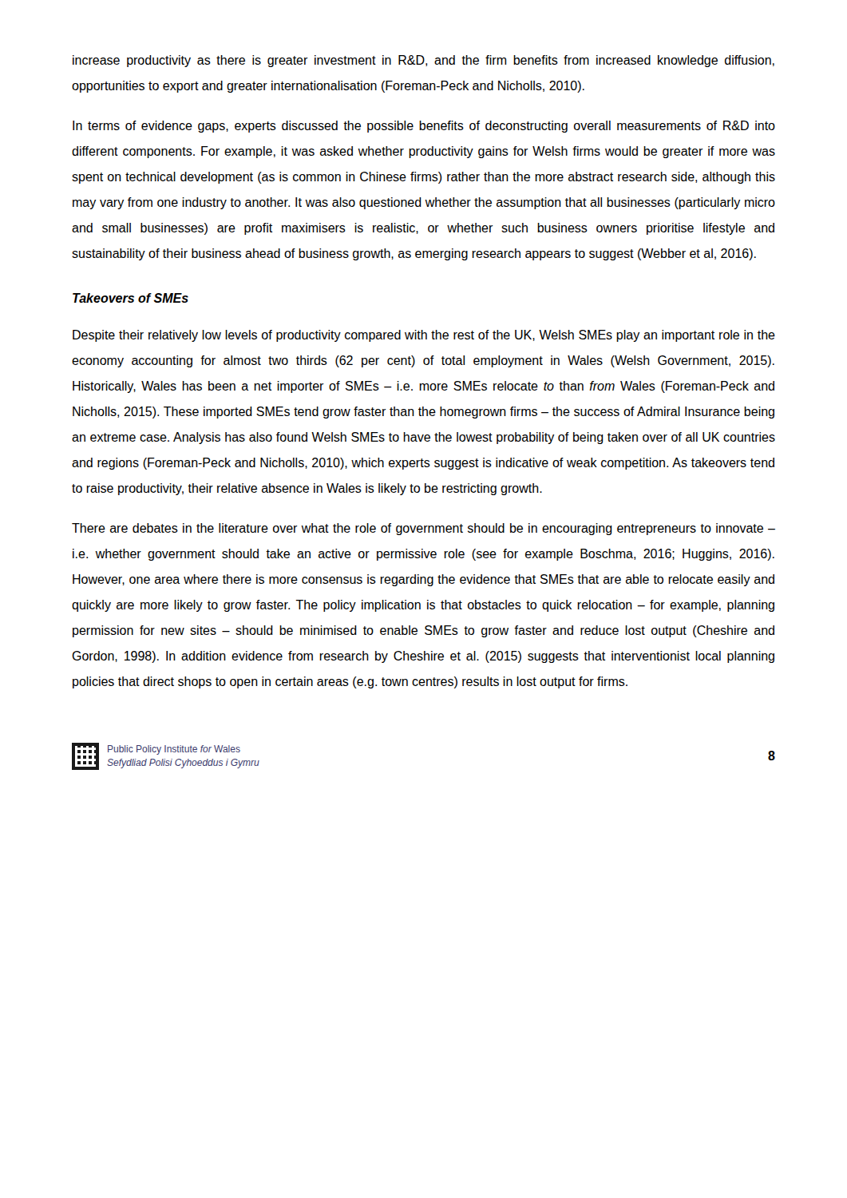increase productivity as there is greater investment in R&D, and the firm benefits from increased knowledge diffusion, opportunities to export and greater internationalisation (Foreman-Peck and Nicholls, 2010).
In terms of evidence gaps, experts discussed the possible benefits of deconstructing overall measurements of R&D into different components. For example, it was asked whether productivity gains for Welsh firms would be greater if more was spent on technical development (as is common in Chinese firms) rather than the more abstract research side, although this may vary from one industry to another. It was also questioned whether the assumption that all businesses (particularly micro and small businesses) are profit maximisers is realistic, or whether such business owners prioritise lifestyle and sustainability of their business ahead of business growth, as emerging research appears to suggest (Webber et al, 2016).
Takeovers of SMEs
Despite their relatively low levels of productivity compared with the rest of the UK, Welsh SMEs play an important role in the economy accounting for almost two thirds (62 per cent) of total employment in Wales (Welsh Government, 2015). Historically, Wales has been a net importer of SMEs – i.e. more SMEs relocate to than from Wales (Foreman-Peck and Nicholls, 2015). These imported SMEs tend grow faster than the homegrown firms – the success of Admiral Insurance being an extreme case. Analysis has also found Welsh SMEs to have the lowest probability of being taken over of all UK countries and regions (Foreman-Peck and Nicholls, 2010), which experts suggest is indicative of weak competition. As takeovers tend to raise productivity, their relative absence in Wales is likely to be restricting growth.
There are debates in the literature over what the role of government should be in encouraging entrepreneurs to innovate – i.e. whether government should take an active or permissive role (see for example Boschma, 2016; Huggins, 2016). However, one area where there is more consensus is regarding the evidence that SMEs that are able to relocate easily and quickly are more likely to grow faster. The policy implication is that obstacles to quick relocation – for example, planning permission for new sites – should be minimised to enable SMEs to grow faster and reduce lost output (Cheshire and Gordon, 1998). In addition evidence from research by Cheshire et al. (2015) suggests that interventionist local planning policies that direct shops to open in certain areas (e.g. town centres) results in lost output for firms.
Public Policy Institute for Wales
Sefydliad Polisi Cyhoeddus i Gymru
8